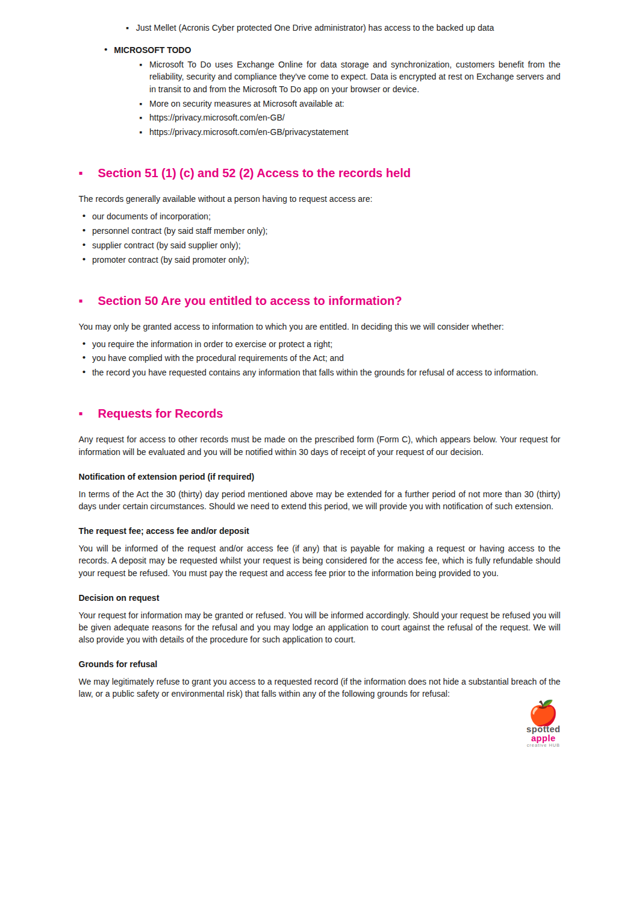Just Mellet (Acronis Cyber protected One Drive administrator) has access to the backed up data
MICROSOFT TODO
Microsoft To Do uses Exchange Online for data storage and synchronization, customers benefit from the reliability, security and compliance they've come to expect. Data is encrypted at rest on Exchange servers and in transit to and from the Microsoft To Do app on your browser or device.
More on security measures at Microsoft available at:
https://privacy.microsoft.com/en-GB/
https://privacy.microsoft.com/en-GB/privacystatement
Section 51 (1) (c) and 52 (2) Access to the records held
The records generally available without a person having to request access are:
our documents of incorporation;
personnel contract (by said staff member only);
supplier contract (by said supplier only);
promoter contract (by said promoter only);
Section 50 Are you entitled to access to information?
You may only be granted access to information to which you are entitled. In deciding this we will consider whether:
you require the information in order to exercise or protect a right;
you have complied with the procedural requirements of the Act; and
the record you have requested contains any information that falls within the grounds for refusal of access to information.
Requests for Records
Any request for access to other records must be made on the prescribed form (Form C), which appears below. Your request for information will be evaluated and you will be notified within 30 days of receipt of your request of our decision.
Notification of extension period (if required)
In terms of the Act the 30 (thirty) day period mentioned above may be extended for a further period of not more than 30 (thirty) days under certain circumstances. Should we need to extend this period, we will provide you with notification of such extension.
The request fee; access fee and/or deposit
You will be informed of the request and/or access fee (if any) that is payable for making a request or having access to the records. A deposit may be requested whilst your request is being considered for the access fee, which is fully refundable should your request be refused. You must pay the request and access fee prior to the information being provided to you.
Decision on request
Your request for information may be granted or refused. You will be informed accordingly. Should your request be refused you will be given adequate reasons for the refusal and you may lodge an application to court against the refusal of the request. We will also provide you with details of the procedure for such application to court.
Grounds for refusal
We may legitimately refuse to grant you access to a requested record (if the information does not hide a substantial breach of the law, or a public safety or environmental risk) that falls within any of the following grounds for refusal:
🍎
spotted
apple
creative HUB